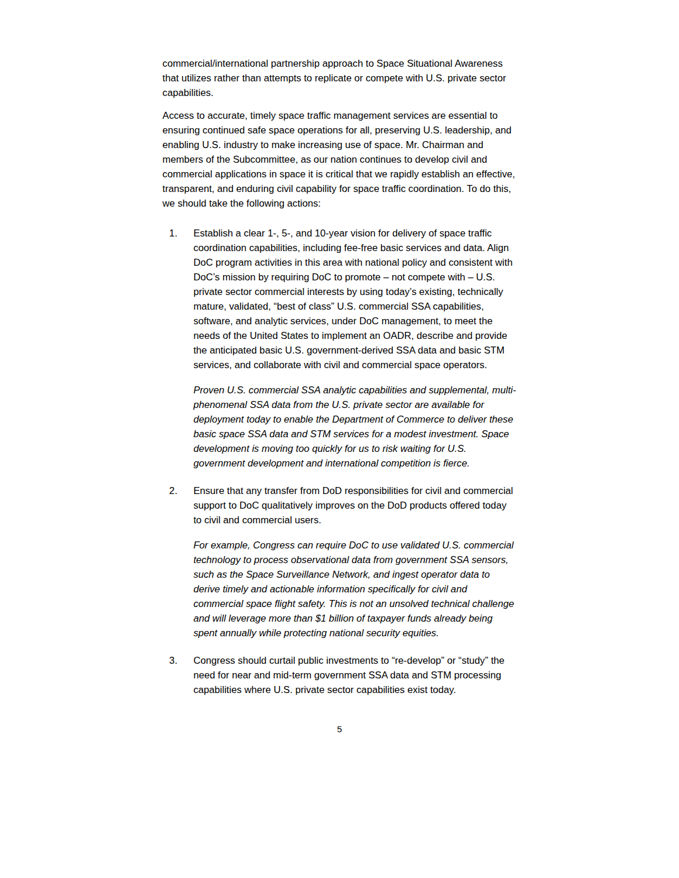commercial/international partnership approach to Space Situational Awareness that utilizes rather than attempts to replicate or compete with U.S. private sector capabilities.
Access to accurate, timely space traffic management services are essential to ensuring continued safe space operations for all, preserving U.S. leadership, and enabling U.S. industry to make increasing use of space. Mr. Chairman and members of the Subcommittee, as our nation continues to develop civil and commercial applications in space it is critical that we rapidly establish an effective, transparent, and enduring civil capability for space traffic coordination. To do this, we should take the following actions:
Establish a clear 1-, 5-, and 10-year vision for delivery of space traffic coordination capabilities, including fee-free basic services and data. Align DoC program activities in this area with national policy and consistent with DoC’s mission by requiring DoC to promote – not compete with – U.S. private sector commercial interests by using today’s existing, technically mature, validated, “best of class” U.S. commercial SSA capabilities, software, and analytic services, under DoC management, to meet the needs of the United States to implement an OADR, describe and provide the anticipated basic U.S. government-derived SSA data and basic STM services, and collaborate with civil and commercial space operators.
Proven U.S. commercial SSA analytic capabilities and supplemental, multi-phenomenal SSA data from the U.S. private sector are available for deployment today to enable the Department of Commerce to deliver these basic space SSA data and STM services for a modest investment. Space development is moving too quickly for us to risk waiting for U.S. government development and international competition is fierce.
Ensure that any transfer from DoD responsibilities for civil and commercial support to DoC qualitatively improves on the DoD products offered today to civil and commercial users.
For example, Congress can require DoC to use validated U.S. commercial technology to process observational data from government SSA sensors, such as the Space Surveillance Network, and ingest operator data to derive timely and actionable information specifically for civil and commercial space flight safety. This is not an unsolved technical challenge and will leverage more than $1 billion of taxpayer funds already being spent annually while protecting national security equities.
Congress should curtail public investments to “re-develop” or “study” the need for near and mid-term government SSA data and STM processing capabilities where U.S. private sector capabilities exist today.
5